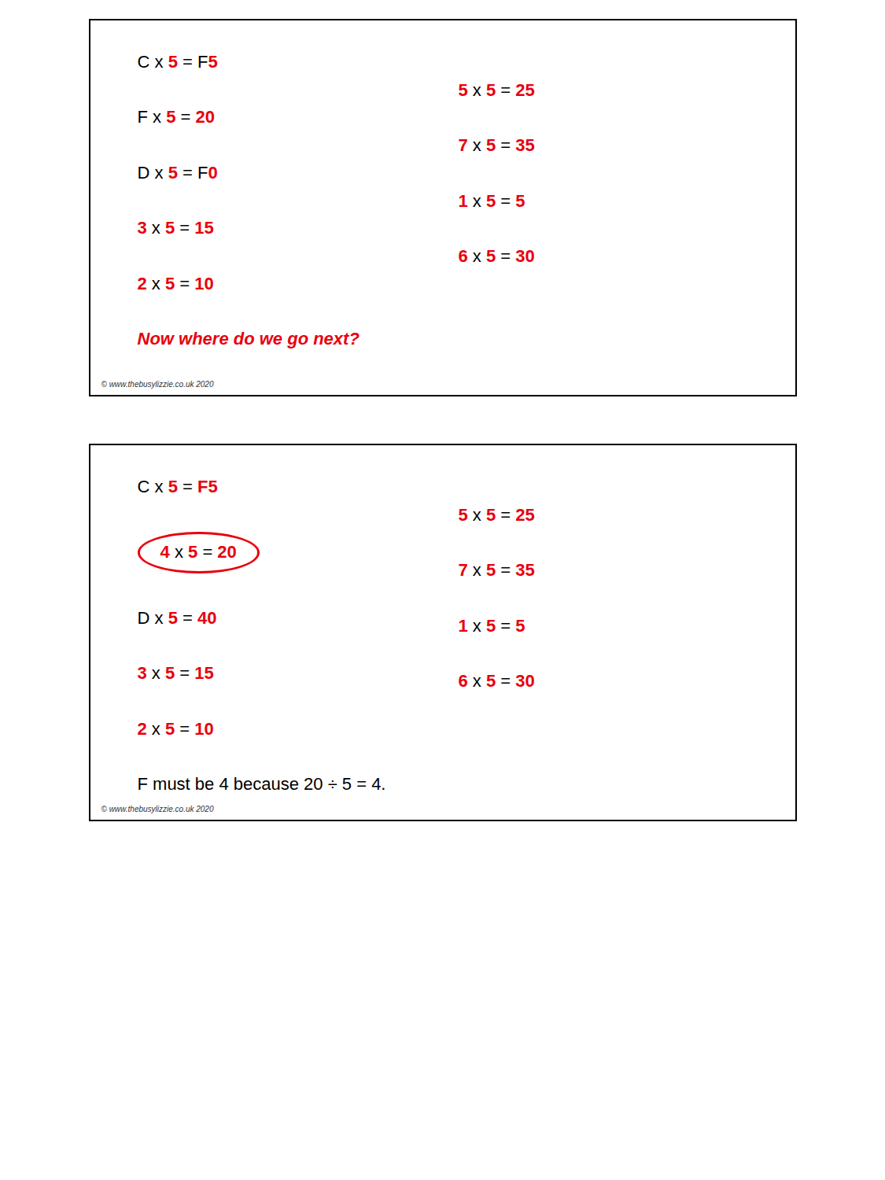C x 5 = F5
F x 5 = 20
D x 5 = F0
3 x 5 = 15
2 x 5 = 10
Now where do we go next?
5 x 5 = 25
7 x 5 = 35
1 x 5 = 5
6 x 5 = 30
© www.thebusylizzie.co.uk 2020
C x 5 = F5
4 x 5 = 20
D x 5 = 40
3 x 5 = 15
2 x 5 = 10
F must be 4 because 20 ÷ 5 = 4.
5 x 5 = 25
7 x 5 = 35
1 x 5 = 5
6 x 5 = 30
© www.thebusylizzie.co.uk 2020